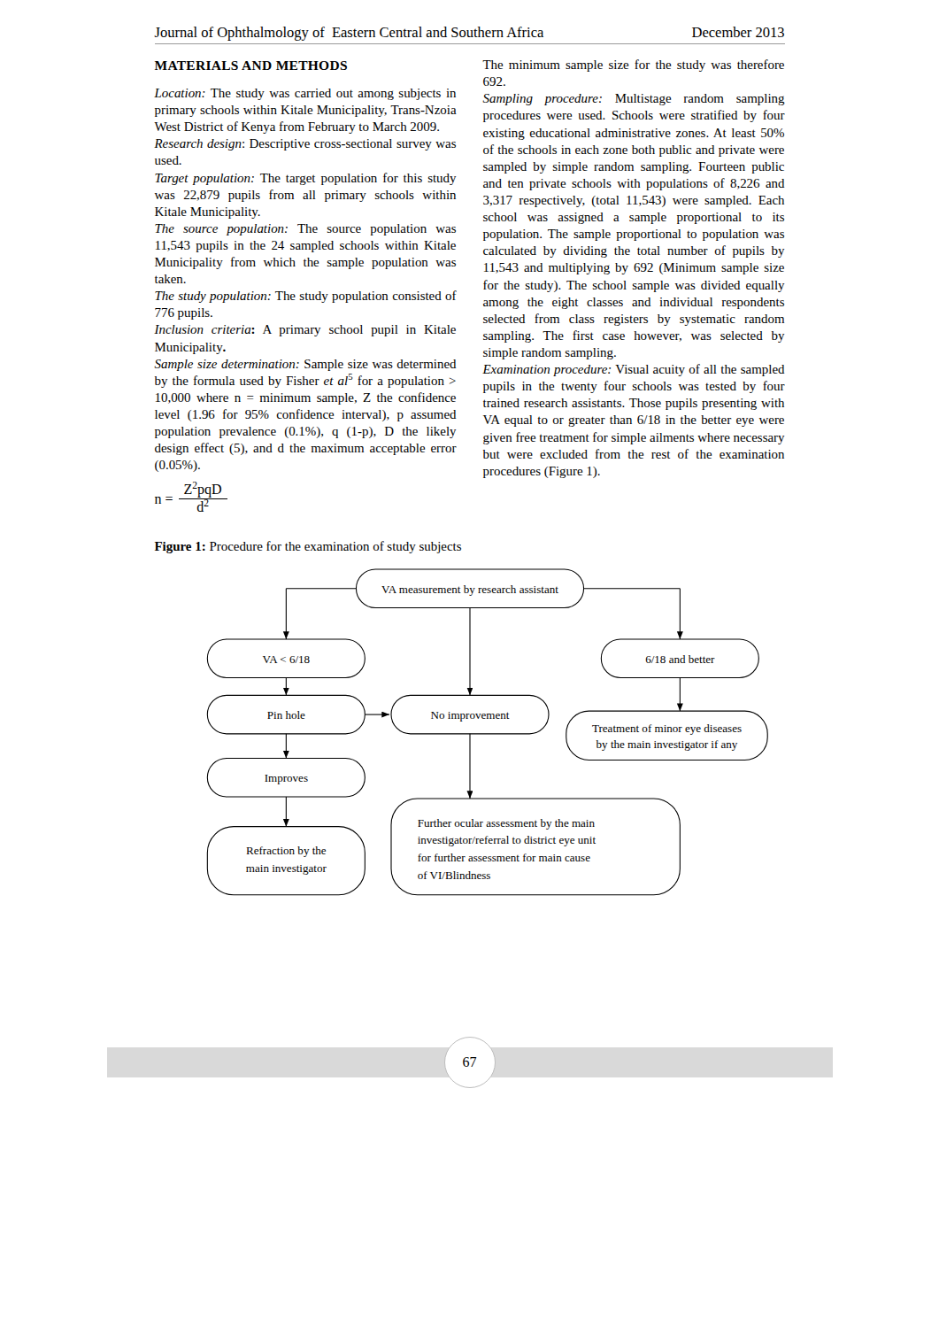Journal of Ophthalmology of Eastern Central and Southern Africa December 2013
MATERIALS AND METHODS
Location: The study was carried out among subjects in primary schools within Kitale Municipality, Trans-Nzoia West District of Kenya from February to March 2009.
Research design: Descriptive cross-sectional survey was used.
Target population: The target population for this study was 22,879 pupils from all primary schools within Kitale Municipality.
The source population: The source population was 11,543 pupils in the 24 sampled schools within Kitale Municipality from which the sample population was taken.
The study population: The study population consisted of 776 pupils.
Inclusion criteria: A primary school pupil in Kitale Municipality.
Sample size determination: Sample size was determined by the formula used by Fisher et al 5 for a population > 10,000 where n = minimum sample, Z the confidence level (1.96 for 95% confidence interval), p assumed population prevalence (0.1%), q (1-p), D the likely design effect (5), and d the maximum acceptable error (0.05%).
n = Z2pqD d2
The minimum sample size for the study was therefore 692.
Sampling procedure: Multistage random sampling procedures were used. Schools were stratified by four existing educational administrative zones. At least 50% of the schools in each zone both public and private were sampled by simple random sampling. Fourteen public and ten private schools with populations of 8,226 and 3,317 respectively, (total 11,543) were sampled. Each school was assigned a sample proportional to its population. The sample proportional to population was calculated by dividing the total number of pupils by 11,543 and multiplying by 692 (Minimum sample size for the study). The school sample was divided equally among the eight classes and individual respondents selected from class registers by systematic random sampling. The first case however, was selected by simple random sampling.
Examination procedure: Visual acuity of all the sampled pupils in the twenty four schools was tested by four trained research assistants. Those pupils presenting with VA equal to or greater than 6/18 in the better eye were given free treatment for simple ailments where necessary but were excluded from the rest of the examination procedures (Figure 1).
Figure 1: Procedure for the examination of study subjects
VA measurement by research assistant VA < 6/18 6/18 and better Pin hole No improvement Treatment of minor eye diseases by the main investigator if any Improves Further ocular assessment by the main investigator/referral to district eye unit for further assessment for main cause of VI/Blindness Refraction by the main investigator
67